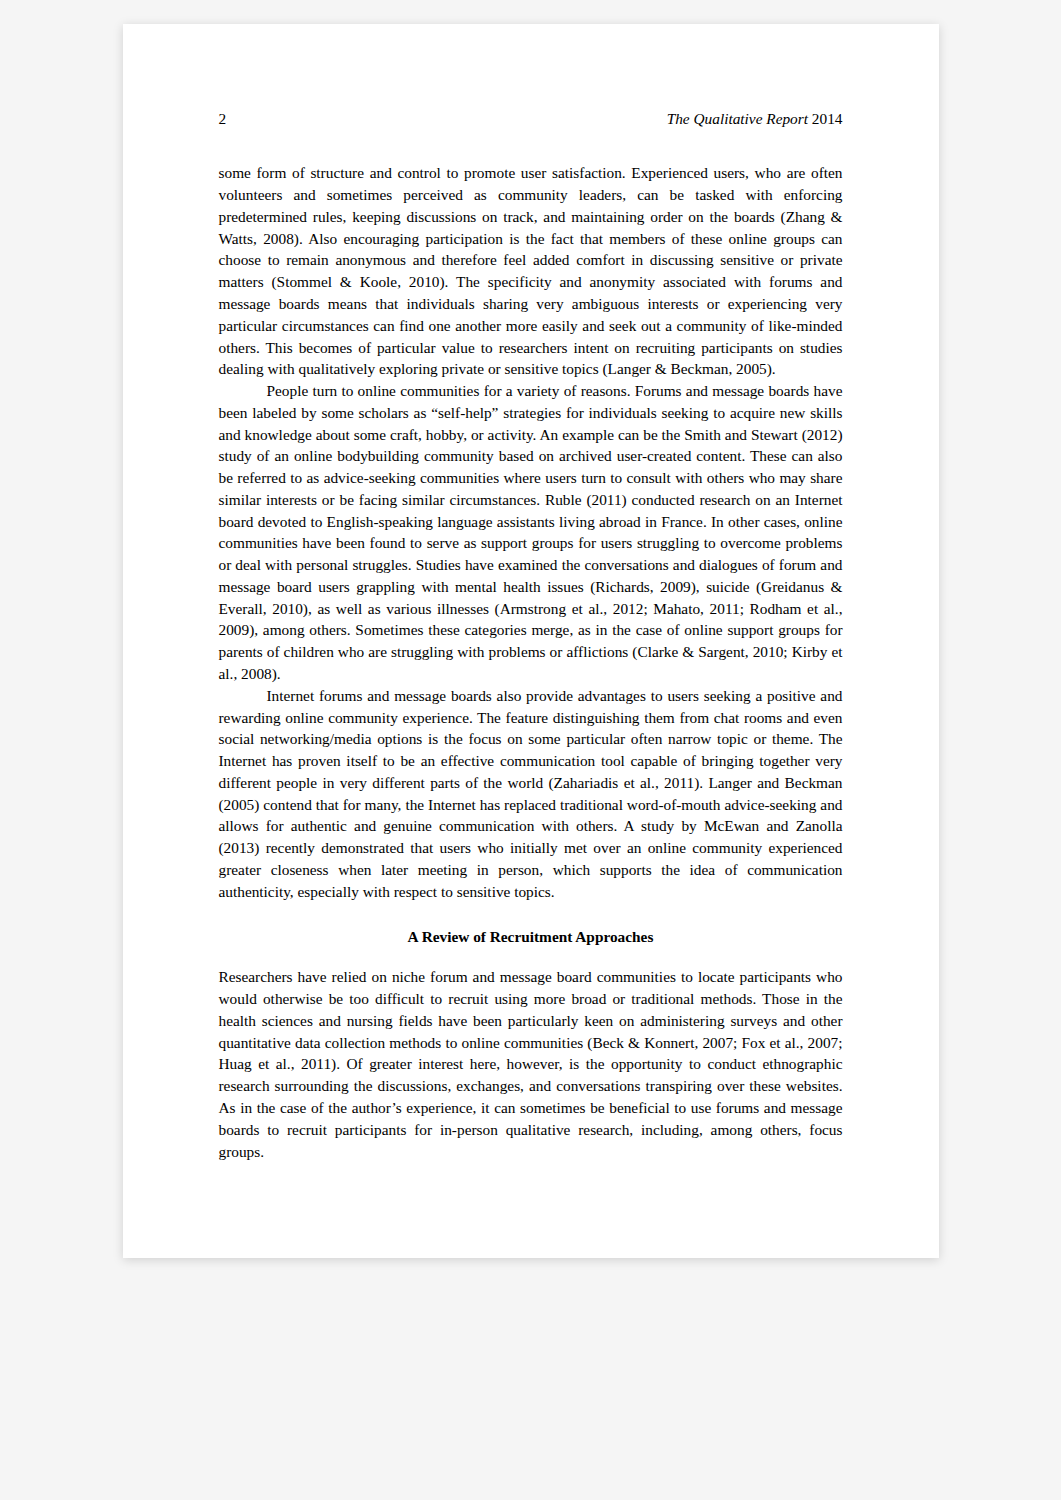2 The Qualitative Report 2014
some form of structure and control to promote user satisfaction. Experienced users, who are often volunteers and sometimes perceived as community leaders, can be tasked with enforcing predetermined rules, keeping discussions on track, and maintaining order on the boards (Zhang & Watts, 2008). Also encouraging participation is the fact that members of these online groups can choose to remain anonymous and therefore feel added comfort in discussing sensitive or private matters (Stommel & Koole, 2010). The specificity and anonymity associated with forums and message boards means that individuals sharing very ambiguous interests or experiencing very particular circumstances can find one another more easily and seek out a community of like-minded others. This becomes of particular value to researchers intent on recruiting participants on studies dealing with qualitatively exploring private or sensitive topics (Langer & Beckman, 2005).
People turn to online communities for a variety of reasons. Forums and message boards have been labeled by some scholars as “self-help” strategies for individuals seeking to acquire new skills and knowledge about some craft, hobby, or activity. An example can be the Smith and Stewart (2012) study of an online bodybuilding community based on archived user-created content. These can also be referred to as advice-seeking communities where users turn to consult with others who may share similar interests or be facing similar circumstances. Ruble (2011) conducted research on an Internet board devoted to English-speaking language assistants living abroad in France. In other cases, online communities have been found to serve as support groups for users struggling to overcome problems or deal with personal struggles. Studies have examined the conversations and dialogues of forum and message board users grappling with mental health issues (Richards, 2009), suicide (Greidanus & Everall, 2010), as well as various illnesses (Armstrong et al., 2012; Mahato, 2011; Rodham et al., 2009), among others. Sometimes these categories merge, as in the case of online support groups for parents of children who are struggling with problems or afflictions (Clarke & Sargent, 2010; Kirby et al., 2008).
Internet forums and message boards also provide advantages to users seeking a positive and rewarding online community experience. The feature distinguishing them from chat rooms and even social networking/media options is the focus on some particular often narrow topic or theme. The Internet has proven itself to be an effective communication tool capable of bringing together very different people in very different parts of the world (Zahariadis et al., 2011). Langer and Beckman (2005) contend that for many, the Internet has replaced traditional word-of-mouth advice-seeking and allows for authentic and genuine communication with others. A study by McEwan and Zanolla (2013) recently demonstrated that users who initially met over an online community experienced greater closeness when later meeting in person, which supports the idea of communication authenticity, especially with respect to sensitive topics.
A Review of Recruitment Approaches
Researchers have relied on niche forum and message board communities to locate participants who would otherwise be too difficult to recruit using more broad or traditional methods. Those in the health sciences and nursing fields have been particularly keen on administering surveys and other quantitative data collection methods to online communities (Beck & Konnert, 2007; Fox et al., 2007; Huag et al., 2011). Of greater interest here, however, is the opportunity to conduct ethnographic research surrounding the discussions, exchanges, and conversations transpiring over these websites. As in the case of the author’s experience, it can sometimes be beneficial to use forums and message boards to recruit participants for in-person qualitative research, including, among others, focus groups.